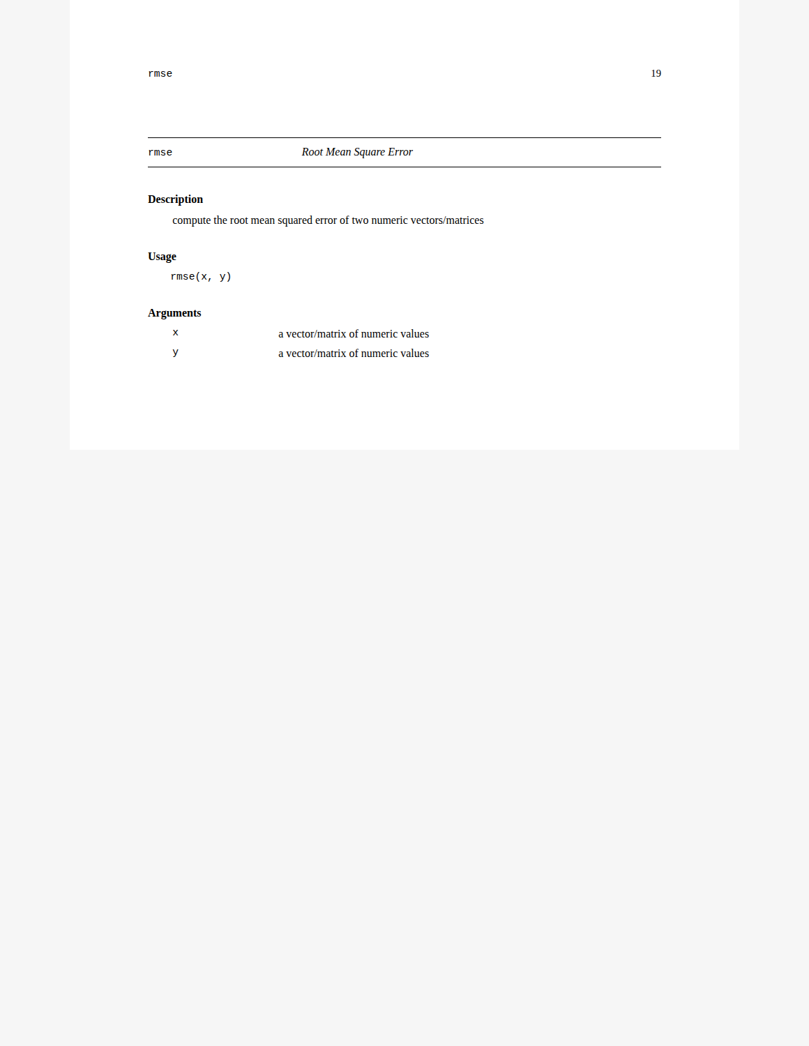rmse 19
| rmse | Root Mean Square Error |
Description
compute the root mean squared error of two numeric vectors/matrices
Usage
rmse(x, y)
Arguments
x
a vector/matrix of numeric values
y
a vector/matrix of numeric values